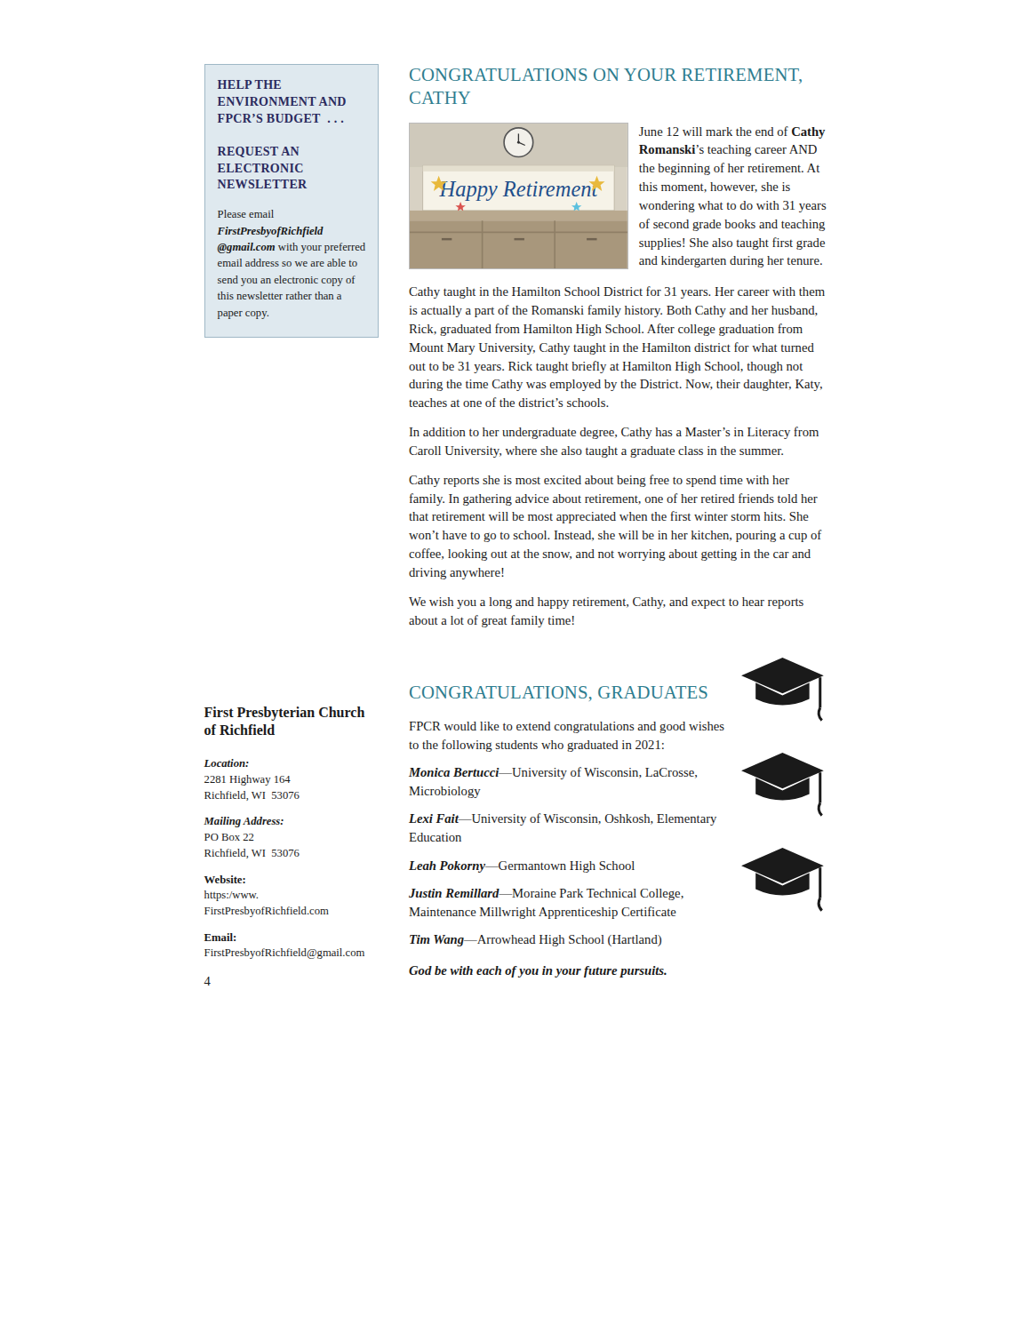HELP THE ENVIRONMENT AND FPCR’S BUDGET . . .
REQUEST AN ELECTRONIC NEWSLETTER
Please email FirstPresbyofRichfield @gmail.com with your preferred email address so we are able to send you an electronic copy of this newsletter rather than a paper copy.
First Presbyterian Church of Richfield
Location:
2281 Highway 164
Richfield, WI 53076
Mailing Address:
PO Box 22
Richfield, WI 53076
Website:
https:/www. FirstPresbyofRichfield.com
Email:
FirstPresbyofRichfield@gmail.com
4
CONGRATULATIONS ON YOUR RETIREMENT, CATHY
Happy Retirement
June 12 will mark the end of Cathy Romanski’s teaching career AND the beginning of her retirement. At this moment, however, she is wondering what to do with 31 years of second grade books and teaching supplies! She also taught first grade and kindergarten during her tenure.
Cathy taught in the Hamilton School District for 31 years. Her career with them is actually a part of the Romanski family history. Both Cathy and her husband, Rick, graduated from Hamilton High School. After college graduation from Mount Mary University, Cathy taught in the Hamilton district for what turned out to be 31 years. Rick taught briefly at Hamilton High School, though not during the time Cathy was employed by the District. Now, their daughter, Katy, teaches at one of the district’s schools.
In addition to her undergraduate degree, Cathy has a Master’s in Literacy from Caroll University, where she also taught a graduate class in the summer.
Cathy reports she is most excited about being free to spend time with her family. In gathering advice about retirement, one of her retired friends told her that retirement will be most appreciated when the first winter storm hits. She won’t have to go to school. Instead, she will be in her kitchen, pouring a cup of coffee, looking out at the snow, and not worrying about getting in the car and driving anywhere!
We wish you a long and happy retirement, Cathy, and expect to hear reports about a lot of great family time!
CONGRATULATIONS, GRADUATES
FPCR would like to extend congratulations and good wishes to the following students who graduated in 2021:
Monica Bertucci—University of Wisconsin, LaCrosse, Microbiology
Lexi Fait—University of Wisconsin, Oshkosh, Elementary Education
Leah Pokorny—Germantown High School
Justin Remillard—Moraine Park Technical College, Maintenance Millwright Apprenticeship Certificate
Tim Wang—Arrowhead High School (Hartland)
God be with each of you in your future pursuits.